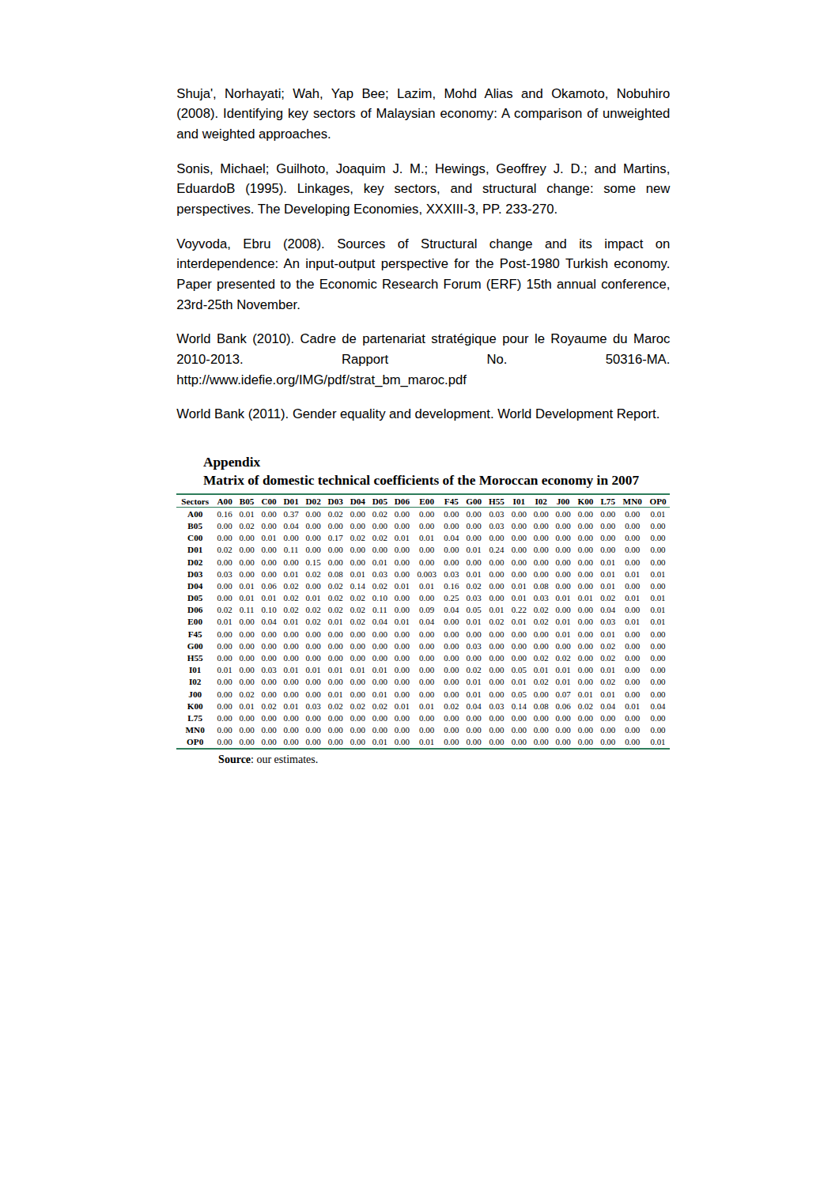Shuja', Norhayati; Wah, Yap Bee; Lazim, Mohd Alias and Okamoto, Nobuhiro (2008). Identifying key sectors of Malaysian economy: A comparison of unweighted and weighted approaches.
Sonis, Michael; Guilhoto, Joaquim J. M.; Hewings, Geoffrey J. D.; and Martins, EduardoB (1995). Linkages, key sectors, and structural change: some new perspectives. The Developing Economies, XXXIII-3, PP. 233-270.
Voyvoda, Ebru (2008). Sources of Structural change and its impact on interdependence: An input-output perspective for the Post-1980 Turkish economy. Paper presented to the Economic Research Forum (ERF) 15th annual conference, 23rd-25th November.
World Bank (2010). Cadre de partenariat stratégique pour le Royaume du Maroc 2010-2013. Rapport No. 50316-MA. http://www.idefie.org/IMG/pdf/strat_bm_maroc.pdf
World Bank (2011). Gender equality and development. World Development Report.
Appendix
Matrix of domestic technical coefficients of the Moroccan economy in 2007
| Sectors | A00 | B05 | C00 | D01 | D02 | D03 | D04 | D05 | D06 | E00 | F45 | G00 | H55 | I01 | I02 | J00 | K00 | L75 | MN0 | OP0 |
| --- | --- | --- | --- | --- | --- | --- | --- | --- | --- | --- | --- | --- | --- | --- | --- | --- | --- | --- | --- | --- |
| A00 | 0.16 | 0.01 | 0.00 | 0.37 | 0.00 | 0.02 | 0.00 | 0.02 | 0.00 | 0.00 | 0.00 | 0.00 | 0.03 | 0.00 | 0.00 | 0.00 | 0.00 | 0.00 | 0.00 | 0.01 |
| B05 | 0.00 | 0.02 | 0.00 | 0.04 | 0.00 | 0.00 | 0.00 | 0.00 | 0.00 | 0.00 | 0.00 | 0.00 | 0.03 | 0.00 | 0.00 | 0.00 | 0.00 | 0.00 | 0.00 | 0.00 |
| C00 | 0.00 | 0.00 | 0.01 | 0.00 | 0.00 | 0.17 | 0.02 | 0.02 | 0.01 | 0.01 | 0.04 | 0.00 | 0.00 | 0.00 | 0.00 | 0.00 | 0.00 | 0.00 | 0.00 | 0.00 |
| D01 | 0.02 | 0.00 | 0.00 | 0.11 | 0.00 | 0.00 | 0.00 | 0.00 | 0.00 | 0.00 | 0.00 | 0.01 | 0.24 | 0.00 | 0.00 | 0.00 | 0.00 | 0.00 | 0.00 | 0.00 |
| D02 | 0.00 | 0.00 | 0.00 | 0.00 | 0.15 | 0.00 | 0.00 | 0.01 | 0.00 | 0.00 | 0.00 | 0.00 | 0.00 | 0.00 | 0.00 | 0.00 | 0.00 | 0.01 | 0.00 | 0.00 |
| D03 | 0.03 | 0.00 | 0.00 | 0.01 | 0.02 | 0.08 | 0.01 | 0.03 | 0.00 | 0.003 | 0.03 | 0.01 | 0.00 | 0.00 | 0.00 | 0.00 | 0.00 | 0.01 | 0.01 | 0.01 |
| D04 | 0.00 | 0.01 | 0.06 | 0.02 | 0.00 | 0.02 | 0.14 | 0.02 | 0.01 | 0.01 | 0.16 | 0.02 | 0.00 | 0.01 | 0.08 | 0.00 | 0.00 | 0.01 | 0.00 | 0.00 |
| D05 | 0.00 | 0.01 | 0.01 | 0.02 | 0.01 | 0.02 | 0.02 | 0.10 | 0.00 | 0.00 | 0.25 | 0.03 | 0.00 | 0.01 | 0.03 | 0.01 | 0.01 | 0.02 | 0.01 | 0.01 |
| D06 | 0.02 | 0.11 | 0.10 | 0.02 | 0.02 | 0.02 | 0.02 | 0.11 | 0.00 | 0.09 | 0.04 | 0.05 | 0.01 | 0.22 | 0.02 | 0.00 | 0.00 | 0.04 | 0.00 | 0.01 |
| E00 | 0.01 | 0.00 | 0.04 | 0.01 | 0.02 | 0.01 | 0.02 | 0.04 | 0.01 | 0.04 | 0.00 | 0.01 | 0.02 | 0.01 | 0.02 | 0.01 | 0.00 | 0.03 | 0.01 | 0.01 |
| F45 | 0.00 | 0.00 | 0.00 | 0.00 | 0.00 | 0.00 | 0.00 | 0.00 | 0.00 | 0.00 | 0.00 | 0.00 | 0.00 | 0.00 | 0.00 | 0.01 | 0.00 | 0.01 | 0.00 | 0.00 |
| G00 | 0.00 | 0.00 | 0.00 | 0.00 | 0.00 | 0.00 | 0.00 | 0.00 | 0.00 | 0.00 | 0.00 | 0.03 | 0.00 | 0.00 | 0.00 | 0.00 | 0.00 | 0.02 | 0.00 | 0.00 |
| H55 | 0.00 | 0.00 | 0.00 | 0.00 | 0.00 | 0.00 | 0.00 | 0.00 | 0.00 | 0.00 | 0.00 | 0.00 | 0.00 | 0.00 | 0.02 | 0.02 | 0.00 | 0.02 | 0.00 | 0.00 |
| I01 | 0.01 | 0.00 | 0.03 | 0.01 | 0.01 | 0.01 | 0.01 | 0.01 | 0.00 | 0.00 | 0.00 | 0.02 | 0.00 | 0.05 | 0.01 | 0.01 | 0.00 | 0.01 | 0.00 | 0.00 |
| I02 | 0.00 | 0.00 | 0.00 | 0.00 | 0.00 | 0.00 | 0.00 | 0.00 | 0.00 | 0.00 | 0.00 | 0.01 | 0.00 | 0.01 | 0.02 | 0.01 | 0.00 | 0.02 | 0.00 | 0.00 |
| J00 | 0.00 | 0.02 | 0.00 | 0.00 | 0.00 | 0.01 | 0.00 | 0.01 | 0.00 | 0.00 | 0.00 | 0.01 | 0.00 | 0.05 | 0.00 | 0.07 | 0.01 | 0.01 | 0.00 | 0.00 |
| K00 | 0.00 | 0.01 | 0.02 | 0.01 | 0.03 | 0.02 | 0.02 | 0.02 | 0.01 | 0.01 | 0.02 | 0.04 | 0.03 | 0.14 | 0.08 | 0.06 | 0.02 | 0.04 | 0.01 | 0.04 |
| L75 | 0.00 | 0.00 | 0.00 | 0.00 | 0.00 | 0.00 | 0.00 | 0.00 | 0.00 | 0.00 | 0.00 | 0.00 | 0.00 | 0.00 | 0.00 | 0.00 | 0.00 | 0.00 | 0.00 | 0.00 |
| MN0 | 0.00 | 0.00 | 0.00 | 0.00 | 0.00 | 0.00 | 0.00 | 0.00 | 0.00 | 0.00 | 0.00 | 0.00 | 0.00 | 0.00 | 0.00 | 0.00 | 0.00 | 0.00 | 0.00 | 0.00 |
| OP0 | 0.00 | 0.00 | 0.00 | 0.00 | 0.00 | 0.00 | 0.00 | 0.01 | 0.00 | 0.01 | 0.00 | 0.00 | 0.00 | 0.00 | 0.00 | 0.00 | 0.00 | 0.00 | 0.00 | 0.01 |
Source: our estimates.